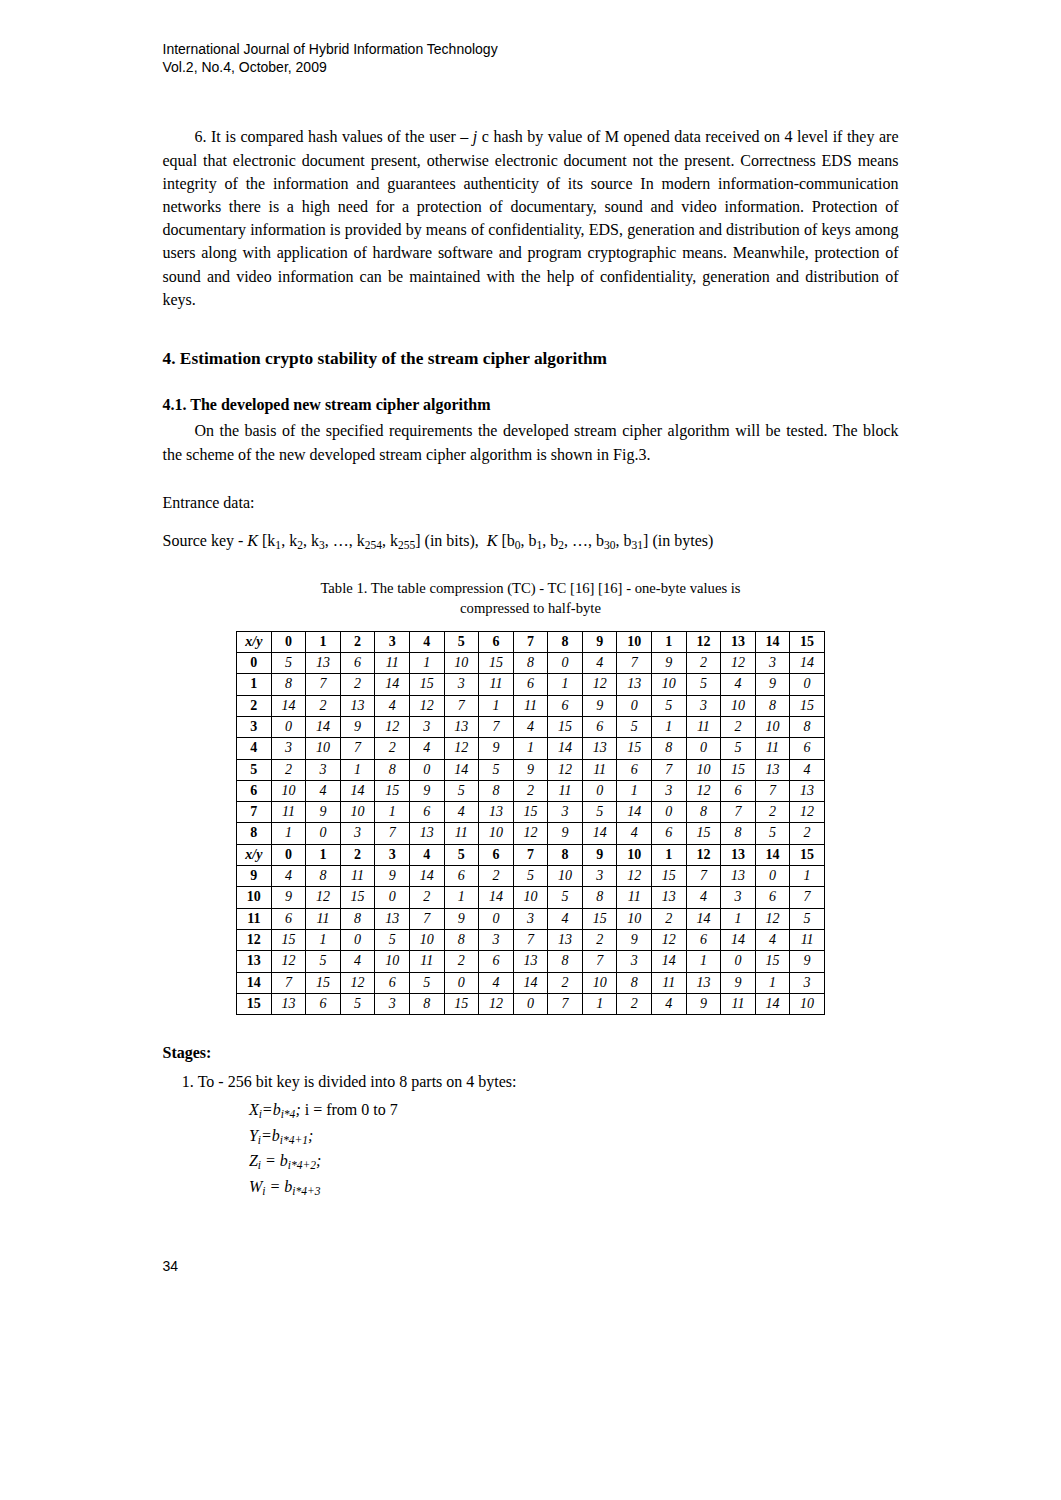International Journal of Hybrid Information Technology
Vol.2, No.4, October, 2009
6. It is compared hash values of the user – j c hash by value of M opened data received on 4 level if they are equal that electronic document present, otherwise electronic document not the present. Correctness EDS means integrity of the information and guarantees authenticity of its source In modern information-communication networks there is a high need for a protection of documentary, sound and video information. Protection of documentary information is provided by means of confidentiality, EDS, generation and distribution of keys among users along with application of hardware software and program cryptographic means. Meanwhile, protection of sound and video information can be maintained with the help of confidentiality, generation and distribution of keys.
4. Estimation crypto stability of the stream cipher algorithm
4.1. The developed new stream cipher algorithm
On the basis of the specified requirements the developed stream cipher algorithm will be tested. The block the scheme of the new developed stream cipher algorithm is shown in Fig.3.
Entrance data:
Source key - K [k1, k2, k3, …, k254, k255] (in bits), K [b0, b1, b2, …, b30, b31] (in bytes)
Table 1. The table compression (TC) - TC [16] [16] - one-byte values is compressed to half-byte
| x/y | 0 | 1 | 2 | 3 | 4 | 5 | 6 | 7 | 8 | 9 | 10 | 1 | 12 | 13 | 14 | 15 |
| --- | --- | --- | --- | --- | --- | --- | --- | --- | --- | --- | --- | --- | --- | --- | --- | --- |
| 0 | 5 | 13 | 6 | 11 | 1 | 10 | 15 | 8 | 0 | 4 | 7 | 9 | 2 | 12 | 3 | 14 |
| 1 | 8 | 7 | 2 | 14 | 15 | 3 | 11 | 6 | 1 | 12 | 13 | 10 | 5 | 4 | 9 | 0 |
| 2 | 14 | 2 | 13 | 4 | 12 | 7 | 1 | 11 | 6 | 9 | 0 | 5 | 3 | 10 | 8 | 15 |
| 3 | 0 | 14 | 9 | 12 | 3 | 13 | 7 | 4 | 15 | 6 | 5 | 1 | 11 | 2 | 10 | 8 |
| 4 | 3 | 10 | 7 | 2 | 4 | 12 | 9 | 1 | 14 | 13 | 15 | 8 | 0 | 5 | 11 | 6 |
| 5 | 2 | 3 | 1 | 8 | 0 | 14 | 5 | 9 | 12 | 11 | 6 | 7 | 10 | 15 | 13 | 4 |
| 6 | 10 | 4 | 14 | 15 | 9 | 5 | 8 | 2 | 11 | 0 | 1 | 3 | 12 | 6 | 7 | 13 |
| 7 | 11 | 9 | 10 | 1 | 6 | 4 | 13 | 15 | 3 | 5 | 14 | 0 | 8 | 7 | 2 | 12 |
| 8 | 1 | 0 | 3 | 7 | 13 | 11 | 10 | 12 | 9 | 14 | 4 | 6 | 15 | 8 | 5 | 2 |
| x/y | 0 | 1 | 2 | 3 | 4 | 5 | 6 | 7 | 8 | 9 | 10 | 1 | 12 | 13 | 14 | 15 |
| 9 | 4 | 8 | 11 | 9 | 14 | 6 | 2 | 5 | 10 | 3 | 12 | 15 | 7 | 13 | 0 | 1 |
| 10 | 9 | 12 | 15 | 0 | 2 | 1 | 14 | 10 | 5 | 8 | 11 | 13 | 4 | 3 | 6 | 7 |
| 11 | 6 | 11 | 8 | 13 | 7 | 9 | 0 | 3 | 4 | 15 | 10 | 2 | 14 | 1 | 12 | 5 |
| 12 | 15 | 1 | 0 | 5 | 10 | 8 | 3 | 7 | 13 | 2 | 9 | 12 | 6 | 14 | 4 | 11 |
| 13 | 12 | 5 | 4 | 10 | 11 | 2 | 6 | 13 | 8 | 7 | 3 | 14 | 1 | 0 | 15 | 9 |
| 14 | 7 | 15 | 12 | 6 | 5 | 0 | 4 | 14 | 2 | 10 | 8 | 11 | 13 | 9 | 1 | 3 |
| 15 | 13 | 6 | 5 | 3 | 8 | 15 | 12 | 0 | 7 | 1 | 2 | 4 | 9 | 11 | 14 | 10 |
Stages:
To - 256 bit key is divided into 8 parts on 4 bytes:
Xi=bi*4; i = from 0 to 7
Yi=bi*4+1;
Zi = bi*4+2;
Wi = bi*4+3
34